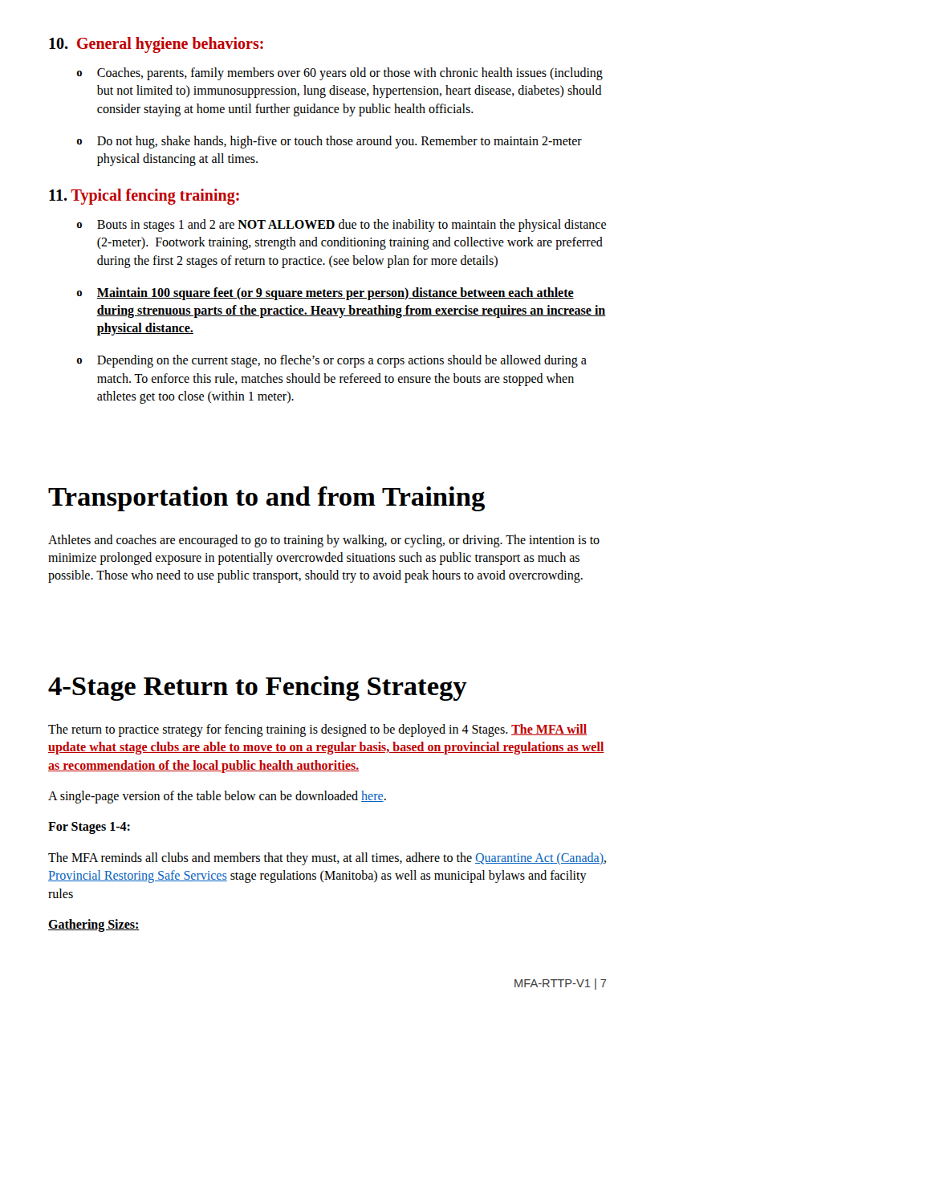10. General hygiene behaviors:
Coaches, parents, family members over 60 years old or those with chronic health issues (including but not limited to) immunosuppression, lung disease, hypertension, heart disease, diabetes) should consider staying at home until further guidance by public health officials.
Do not hug, shake hands, high-five or touch those around you. Remember to maintain 2-meter physical distancing at all times.
11. Typical fencing training:
Bouts in stages 1 and 2 are NOT ALLOWED due to the inability to maintain the physical distance (2-meter). Footwork training, strength and conditioning training and collective work are preferred during the first 2 stages of return to practice. (see below plan for more details)
Maintain 100 square feet (or 9 square meters per person) distance between each athlete during strenuous parts of the practice. Heavy breathing from exercise requires an increase in physical distance.
Depending on the current stage, no fleche’s or corps a corps actions should be allowed during a match. To enforce this rule, matches should be refereed to ensure the bouts are stopped when athletes get too close (within 1 meter).
Transportation to and from Training
Athletes and coaches are encouraged to go to training by walking, or cycling, or driving. The intention is to minimize prolonged exposure in potentially overcrowded situations such as public transport as much as possible. Those who need to use public transport, should try to avoid peak hours to avoid overcrowding.
4-Stage Return to Fencing Strategy
The return to practice strategy for fencing training is designed to be deployed in 4 Stages. The MFA will update what stage clubs are able to move to on a regular basis, based on provincial regulations as well as recommendation of the local public health authorities.
A single-page version of the table below can be downloaded here.
For Stages 1-4:
The MFA reminds all clubs and members that they must, at all times, adhere to the Quarantine Act (Canada), Provincial Restoring Safe Services stage regulations (Manitoba) as well as municipal bylaws and facility rules
Gathering Sizes:
MFA-RTTP-V1 | 7